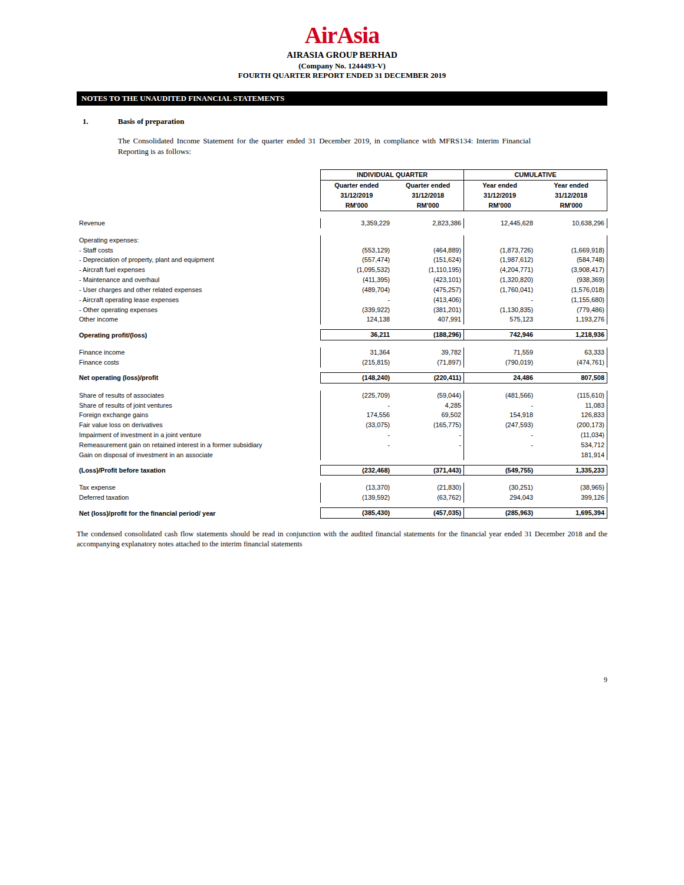Air Asia
AIRASIA GROUP BERHAD
(Company No. 1244493-V)
FOURTH QUARTER REPORT ENDED 31 DECEMBER 2019
NOTES TO THE UNAUDITED FINANCIAL STATEMENTS
1.
Basis of preparation
The Consolidated Income Statement for the quarter ended 31 December 2019, in compliance with MFRS134: Interim Financial Reporting is as follows:
| | INDIVIDUAL QUARTER | CUMULATIVE |
| | Quarter ended | Quarter ended | Year ended | Year ended |
| | 31/12/2019 | 31/12/2018 | 31/12/2019 | 31/12/2018 |
| | RM'000 | RM'000 | RM'000 | RM'000 |
| Revenue | 3,359,229 | 2,823,386 | 12,445,628 | 10,638,296 |
| Operating expenses: | | | | |
| - Staff costs | (553,129) | (464,889) | (1,873,726) | (1,669,918) |
| - Depreciation of property, plant and equipment | (557,474) | (151,624) | (1,987,612) | (584,748) |
| - Aircraft fuel expenses | (1,095,532) | (1,110,195) | (4,204,771) | (3,908,417) |
| - Maintenance and overhaul | (411,395) | (423,101) | (1,320,820) | (938,369) |
| - User charges and other related expenses | (489,704) | (475,257) | (1,760,041) | (1,576,018) |
| - Aircraft operating lease expenses | - | (413,406) | - | (1,155,680) |
| - Other operating expenses | (339,922) | (381,201) | (1,130,835) | (779,486) |
| Other income | 124,138 | 407,991 | 575,123 | 1,193,276 |
| Operating profit/(loss) | 36,211 | (188,296) | 742,946 | 1,218,936 |
| Finance income | 31,364 | 39,782 | 71,559 | 63,333 |
| Finance costs | (215,815) | (71,897) | (790,019) | (474,761) |
| Net operating (loss)/profit | (148,240) | (220,411) | 24,486 | 807,508 |
| Share of results of associates | (225,709) | (59,044) | (481,566) | (115,610) |
| Share of results of joint ventures | - | 4,285 | - | 11,083 |
| Foreign exchange gains | 174,556 | 69,502 | 154,918 | 126,833 |
| Fair value loss on derivatives | (33,075) | (165,775) | (247,593) | (200,173) |
| Impairment of investment in a joint venture | - | - | - | (11,034) |
| Remeasurement gain on retained interest in a former subsidiary | - | - | - | 534,712 |
| Gain on disposal of investment in an associate | | | | 181,914 |
| (Loss)/Profit before taxation | (232,468) | (371,443) | (549,755) | 1,335,233 |
| Tax expense | (13,370) | (21,830) | (30,251) | (38,965) |
| Deferred taxation | (139,592) | (63,762) | 294,043 | 399,126 |
| Net (loss)/profit for the financial period/ year | (385,430) | (457,035) | (285,963) | 1,695,394 |
The condensed consolidated cash flow statements should be read in conjunction with the audited financial statements for the financial year ended 31 December 2018 and the accompanying explanatory notes attached to the interim financial statements
9